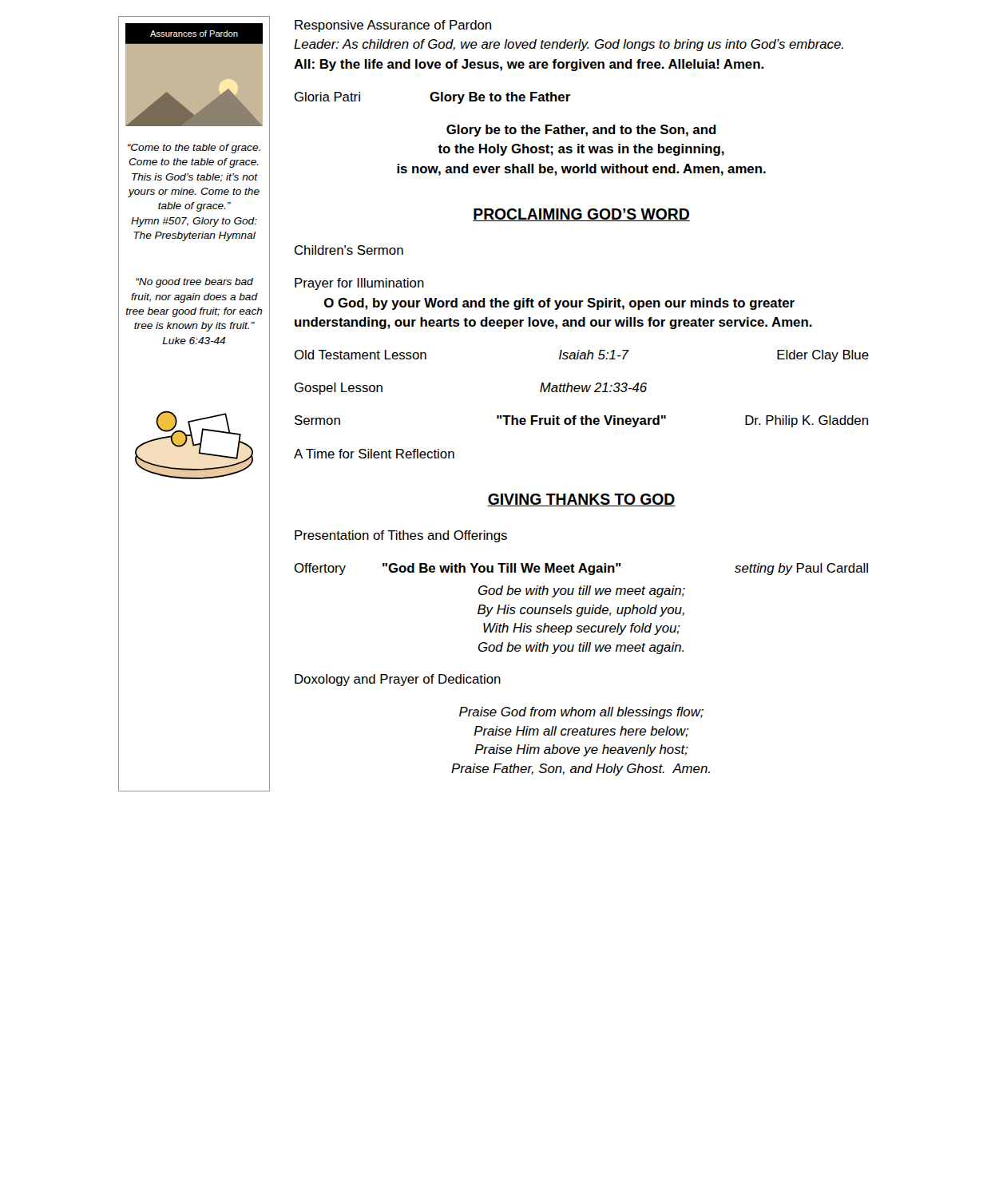“Come to the table of grace. Come to the table of grace. This is God’s table; it’s not yours or mine. Come to the table of grace.”
Hymn #507, Glory to God: The Presbyterian Hymnal
“No good tree bears bad fruit, nor again does a bad tree bear good fruit; for each tree is known by its fruit.”
Luke 6:43-44
Responsive Assurance of Pardon
Leader: As children of God, we are loved tenderly. God longs to bring us into God’s embrace.
All: By the life and love of Jesus, we are forgiven and free. Alleluia! Amen.
Gloria Patri Glory Be to the Father
Glory be to the Father, and to the Son, and
to the Holy Ghost; as it was in the beginning,
is now, and ever shall be, world without end. Amen, amen.
PROCLAIMING GOD’S WORD
Children's Sermon
Prayer for Illumination
O God, by your Word and the gift of your Spirit, open our minds to greater understanding, our hearts to deeper love, and our wills for greater service. Amen.
Old Testament Lesson
Isaiah 5:1-7
Elder Clay Blue
Gospel Lesson
Matthew 21:33-46
Sermon
"The Fruit of the Vineyard"
Dr. Philip K. Gladden
A Time for Silent Reflection
GIVING THANKS TO GOD
Presentation of Tithes and Offerings
Offertory
"God Be with You Till We Meet Again"
setting by Paul Cardall
God be with you till we meet again;
By His counsels guide, uphold you,
With His sheep securely fold you;
God be with you till we meet again.
Doxology and Prayer of Dedication
Praise God from whom all blessings flow;
Praise Him all creatures here below;
Praise Him above ye heavenly host;
Praise Father, Son, and Holy Ghost. Amen.